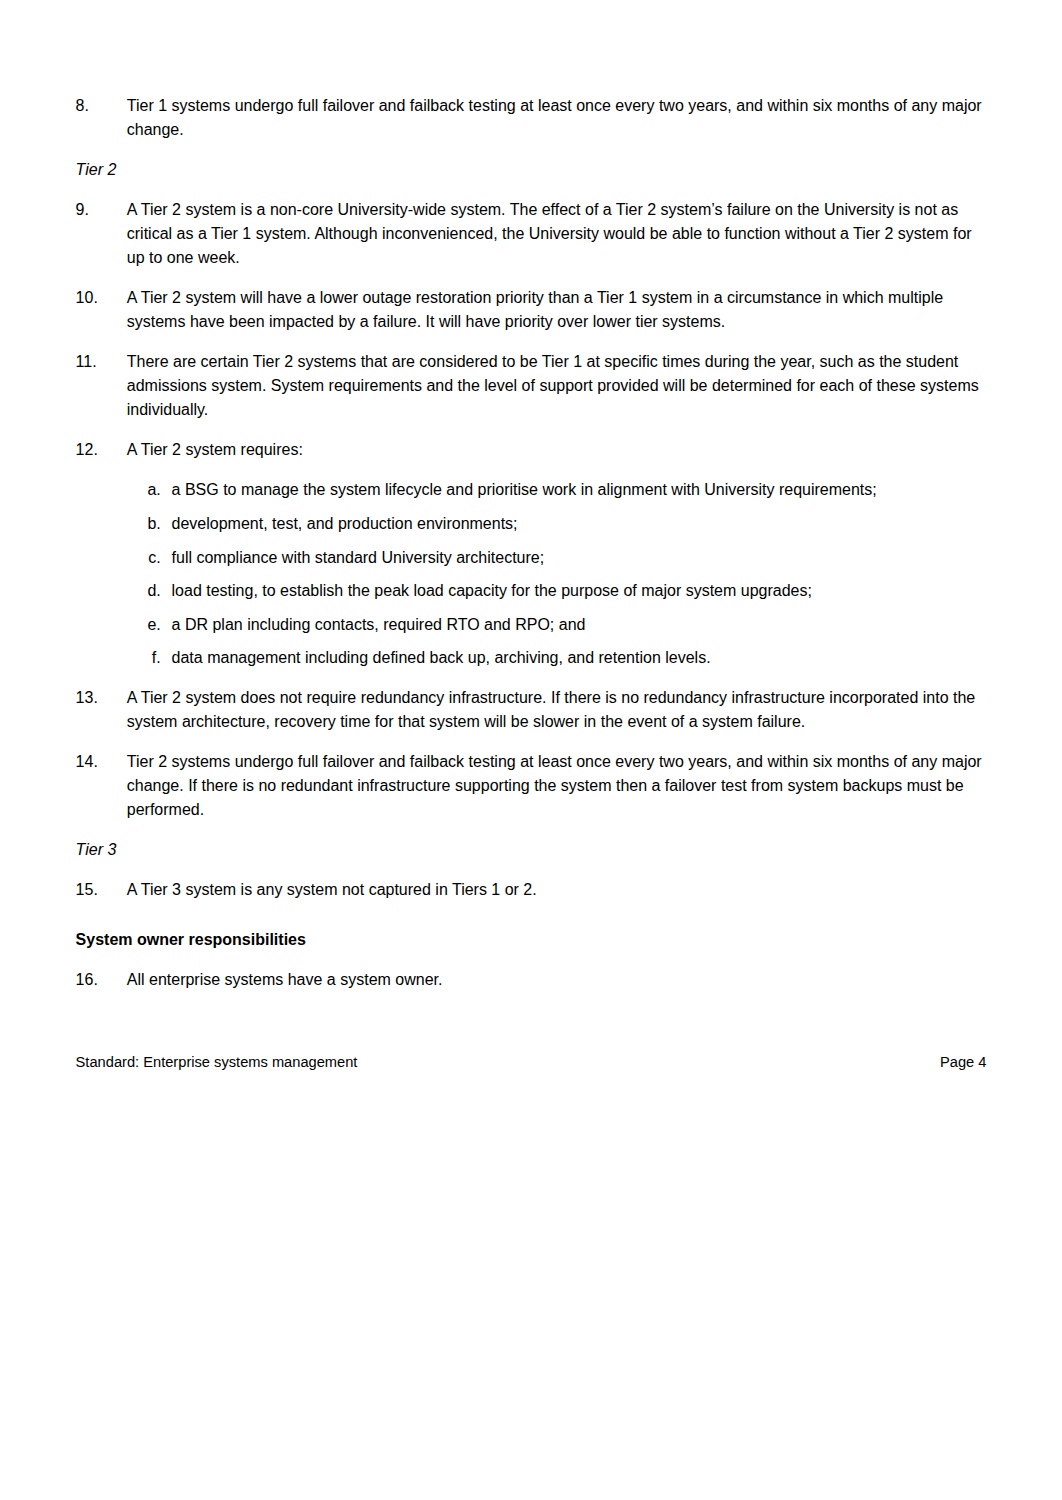8. Tier 1 systems undergo full failover and failback testing at least once every two years, and within six months of any major change.
Tier 2
9. A Tier 2 system is a non-core University-wide system. The effect of a Tier 2 system’s failure on the University is not as critical as a Tier 1 system. Although inconvenienced, the University would be able to function without a Tier 2 system for up to one week.
10. A Tier 2 system will have a lower outage restoration priority than a Tier 1 system in a circumstance in which multiple systems have been impacted by a failure. It will have priority over lower tier systems.
11. There are certain Tier 2 systems that are considered to be Tier 1 at specific times during the year, such as the student admissions system. System requirements and the level of support provided will be determined for each of these systems individually.
12. A Tier 2 system requires:
a BSG to manage the system lifecycle and prioritise work in alignment with University requirements;
development, test, and production environments;
full compliance with standard University architecture;
load testing, to establish the peak load capacity for the purpose of major system upgrades;
a DR plan including contacts, required RTO and RPO; and
data management including defined back up, archiving, and retention levels.
13. A Tier 2 system does not require redundancy infrastructure. If there is no redundancy infrastructure incorporated into the system architecture, recovery time for that system will be slower in the event of a system failure.
14. Tier 2 systems undergo full failover and failback testing at least once every two years, and within six months of any major change. If there is no redundant infrastructure supporting the system then a failover test from system backups must be performed.
Tier 3
15. A Tier 3 system is any system not captured in Tiers 1 or 2.
System owner responsibilities
16. All enterprise systems have a system owner.
Standard: Enterprise systems management Page 4